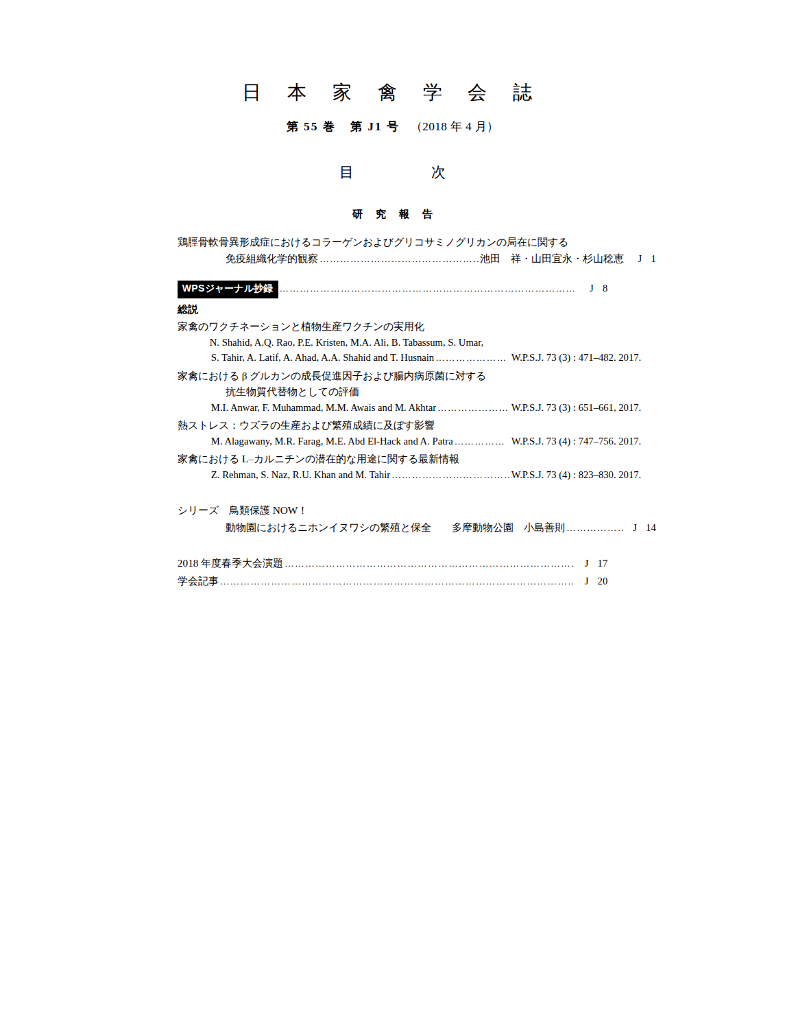日 本 家 禽 学 会 誌
第 55 巻 第 J1 号 （2018 年 4 月）
目　　次
研 究 報 告
鶏脛骨軟骨異形成症におけるコラーゲンおよびグリコサミノグリカンの局在に関する
免疫組織化学的観察 …………………………………………………………… 池田　祥・山田宜永・杉山稔恵 J1
WPSジャーナル抄録 ……………………………………………………………………………………………………………………… J8
総説
家禽のワクチネーションと植物生産ワクチンの実用化
N. Shahid, A.Q. Rao, P.E. Kristen, M.A. Ali, B. Tabassum, S. Umar,
S. Tahir, A. Latif, A. Ahad, A.A. Shahid and T. Husnain ………………… W.P.S.J. 73 (3) : 471–482. 2017.
家禽における β グルカンの成長促進因子および腸内病原菌に対する
抗生物質代替物としての評価
M.I. Anwar, F. Muhammad, M.M. Awais and M. Akhtar ………………… W.P.S.J. 73 (3) : 651–661, 2017.
熱ストレス：ウズラの生産および繁殖成績に及ぼす影響
M. Alagawany, M.R. Farag, M.E. Abd El-Hack and A. Patra …………… W.P.S.J. 73 (4) : 747–756. 2017.
家禽における L–カルニチンの潜在的な用途に関する最新情報
Z. Rehman, S. Naz, R.U. Khan and M. Tahir ……………………………… W.P.S.J. 73 (4) : 823–830. 2017.
シリーズ　鳥類保護 NOW！
動物園におけるニホンイヌワシの繁殖と保全　　多摩動物公園　小島善則 ……………………………… J14
2018 年度春季大会演題 ………………………………………………………………………………………………………………… J17
学会記事 ………………………………………………………………………………………………………………………………… J20